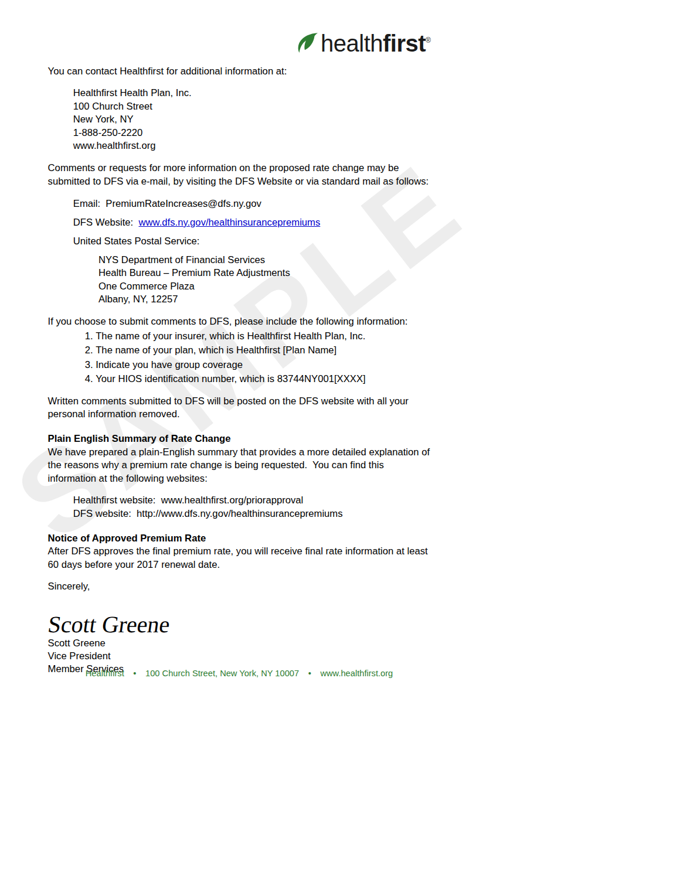SAMPLE
health first®
You can contact Healthfirst for additional information at:
Healthfirst Health Plan, Inc.
100 Church Street
New York, NY
1-888-250-2220
www.healthfirst.org
Comments or requests for more information on the proposed rate change may be submitted to DFS via e-mail, by visiting the DFS Website or via standard mail as follows:
Email: PremiumRateIncreases@dfs.ny.gov
DFS Website: www.dfs.ny.gov/healthinsurancepremiums
United States Postal Service:
NYS Department of Financial Services
Health Bureau – Premium Rate Adjustments
One Commerce Plaza
Albany, NY, 12257
If you choose to submit comments to DFS, please include the following information:
The name of your insurer, which is Healthfirst Health Plan, Inc.
The name of your plan, which is Healthfirst [Plan Name]
Indicate you have group coverage
Your HIOS identification number, which is 83744NY001[XXXX]
Written comments submitted to DFS will be posted on the DFS website with all your personal information removed.
Plain English Summary of Rate Change
We have prepared a plain-English summary that provides a more detailed explanation of the reasons why a premium rate change is being requested. You can find this information at the following websites:
Healthfirst website: www.healthfirst.org/priorapproval
DFS website: http://www.dfs.ny.gov/healthinsurancepremiums
Notice of Approved Premium Rate
After DFS approves the final premium rate, you will receive final rate information at least 60 days before your 2017 renewal date.
Sincerely,
Scott Greene
Scott Greene
Vice President
Member Services
Healthfirst • 100 Church Street, New York, NY 10007 • www.healthfirst.org